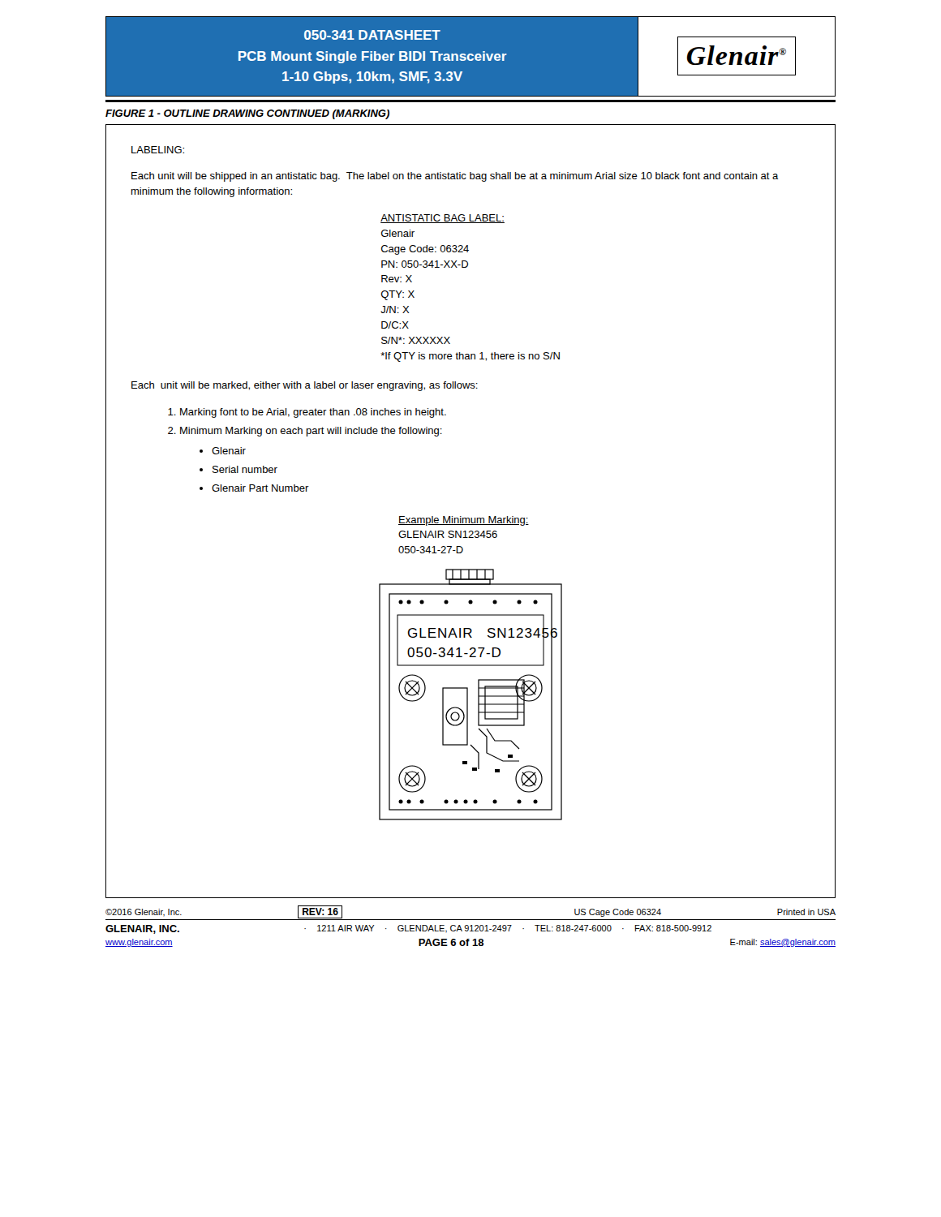050-341 DATASHEET
PCB Mount Single Fiber BIDI Transceiver
1-10 Gbps, 10km, SMF, 3.3V
Glenair®
FIGURE 1 - OUTLINE DRAWING CONTINUED (MARKING)
LABELING:
Each unit will be shipped in an antistatic bag. The label on the antistatic bag shall be at a minimum Arial size 10 black font and contain at a minimum the following information:
ANTISTATIC BAG LABEL:
Glenair
Cage Code: 06324
PN: 050-341-XX-D
Rev: X
QTY: X
J/N: X
D/C:X
S/N*: XXXXXX
*If QTY is more than 1, there is no S/N
Each unit will be marked, either with a label or laser engraving, as follows:
Marking font to be Arial, greater than .08 inches in height.
Minimum Marking on each part will include the following:
Glenair
Serial number
Glenair Part Number
Example Minimum Marking:
GLENAIR SN123456
050-341-27-D
GLENAIR SN123456 050-341-27-D
©2016 Glenair, Inc.
REV: 16
US Cage Code 06324
Printed in USA
GLENAIR, INC.
· 1211 AIR WAY · GLENDALE, CA 91201-2497 · TEL: 818-247-6000 · FAX: 818-500-9912
www.glenair.com
PAGE 6 of 18
E-mail: sales@glenair.com